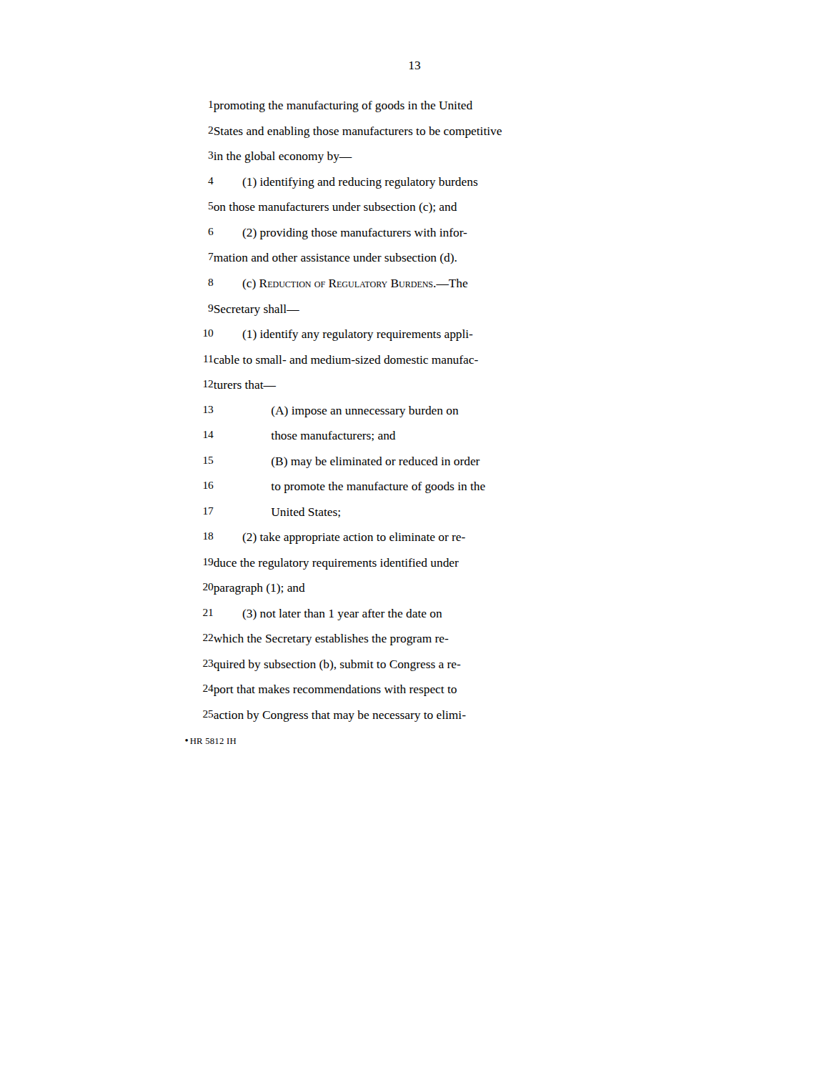13
| 1 | promoting the manufacturing of goods in the United |
| 2 | States and enabling those manufacturers to be competitive |
| 3 | in the global economy by— |
| 4 | (1) identifying and reducing regulatory burdens |
| 5 | on those manufacturers under subsection (c); and |
| 6 | (2) providing those manufacturers with infor- |
| 7 | mation and other assistance under subsection (d). |
| 8 | (c) Reduction of Regulatory Burdens. —The |
| 9 | Secretary shall— |
| 10 | (1) identify any regulatory requirements appli- |
| 11 | cable to small- and medium-sized domestic manufac- |
| 12 | turers that— |
| 13 | (A) impose an unnecessary burden on |
| 14 | those manufacturers; and |
| 15 | (B) may be eliminated or reduced in order |
| 16 | to promote the manufacture of goods in the |
| 17 | United States; |
| 18 | (2) take appropriate action to eliminate or re- |
| 19 | duce the regulatory requirements identified under |
| 20 | paragraph (1); and |
| 21 | (3) not later than 1 year after the date on |
| 22 | which the Secretary establishes the program re- |
| 23 | quired by subsection (b), submit to Congress a re- |
| 24 | port that makes recommendations with respect to |
| 25 | action by Congress that may be necessary to elimi- |
•HR 5812 IH